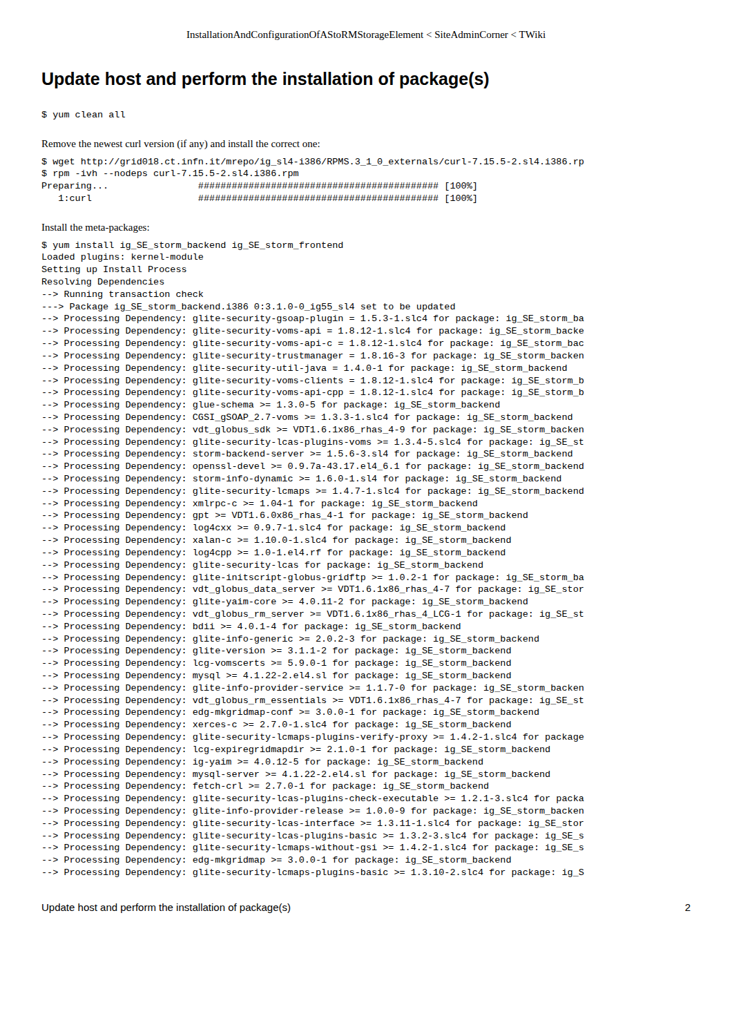InstallationAndConfigurationOfAStoRMStorageElement < SiteAdminCorner < TWiki
Update host and perform the installation of package(s)
$ yum clean all
Remove the newest curl version (if any) and install the correct one:
$ wget http://grid018.ct.infn.it/mrepo/ig_sl4-i386/RPMS.3_1_0_externals/curl-7.15.5-2.sl4.i386.rp
$ rpm -ivh --nodeps curl-7.15.5-2.sl4.i386.rpm
Preparing...                ########################################### [100%]
   1:curl                   ########################################### [100%]
Install the meta-packages:
$ yum install ig_SE_storm_backend ig_SE_storm_frontend
Loaded plugins: kernel-module
Setting up Install Process
Resolving Dependencies
--> Running transaction check
---> Package ig_SE_storm_backend.i386 0:3.1.0-0_ig55_sl4 set to be updated
--> Processing Dependency: glite-security-gsoap-plugin = 1.5.3-1.slc4 for package: ig_SE_storm_ba
--> Processing Dependency: glite-security-voms-api = 1.8.12-1.slc4 for package: ig_SE_storm_backe
--> Processing Dependency: glite-security-voms-api-c = 1.8.12-1.slc4 for package: ig_SE_storm_bac
--> Processing Dependency: glite-security-trustmanager = 1.8.16-3 for package: ig_SE_storm_backen
--> Processing Dependency: glite-security-util-java = 1.4.0-1 for package: ig_SE_storm_backend
--> Processing Dependency: glite-security-voms-clients = 1.8.12-1.slc4 for package: ig_SE_storm_b
--> Processing Dependency: glite-security-voms-api-cpp = 1.8.12-1.slc4 for package: ig_SE_storm_b
--> Processing Dependency: glue-schema >= 1.3.0-5 for package: ig_SE_storm_backend
--> Processing Dependency: CGSI_gSOAP_2.7-voms >= 1.3.3-1.slc4 for package: ig_SE_storm_backend
--> Processing Dependency: vdt_globus_sdk >= VDT1.6.1x86_rhas_4-9 for package: ig_SE_storm_backen
--> Processing Dependency: glite-security-lcas-plugins-voms >= 1.3.4-5.slc4 for package: ig_SE_st
--> Processing Dependency: storm-backend-server >= 1.5.6-3.sl4 for package: ig_SE_storm_backend
--> Processing Dependency: openssl-devel >= 0.9.7a-43.17.el4_6.1 for package: ig_SE_storm_backend
--> Processing Dependency: storm-info-dynamic >= 1.6.0-1.sl4 for package: ig_SE_storm_backend
--> Processing Dependency: glite-security-lcmaps >= 1.4.7-1.slc4 for package: ig_SE_storm_backend
--> Processing Dependency: xmlrpc-c >= 1.04-1 for package: ig_SE_storm_backend
--> Processing Dependency: gpt >= VDT1.6.0x86_rhas_4-1 for package: ig_SE_storm_backend
--> Processing Dependency: log4cxx >= 0.9.7-1.slc4 for package: ig_SE_storm_backend
--> Processing Dependency: xalan-c >= 1.10.0-1.slc4 for package: ig_SE_storm_backend
--> Processing Dependency: log4cpp >= 1.0-1.el4.rf for package: ig_SE_storm_backend
--> Processing Dependency: glite-security-lcas for package: ig_SE_storm_backend
--> Processing Dependency: glite-initscript-globus-gridftp >= 1.0.2-1 for package: ig_SE_storm_ba
--> Processing Dependency: vdt_globus_data_server >= VDT1.6.1x86_rhas_4-7 for package: ig_SE_stor
--> Processing Dependency: glite-yaim-core >= 4.0.11-2 for package: ig_SE_storm_backend
--> Processing Dependency: vdt_globus_rm_server >= VDT1.6.1x86_rhas_4_LCG-1 for package: ig_SE_st
--> Processing Dependency: bdii >= 4.0.1-4 for package: ig_SE_storm_backend
--> Processing Dependency: glite-info-generic >= 2.0.2-3 for package: ig_SE_storm_backend
--> Processing Dependency: glite-version >= 3.1.1-2 for package: ig_SE_storm_backend
--> Processing Dependency: lcg-vomscerts >= 5.9.0-1 for package: ig_SE_storm_backend
--> Processing Dependency: mysql >= 4.1.22-2.el4.sl for package: ig_SE_storm_backend
--> Processing Dependency: glite-info-provider-service >= 1.1.7-0 for package: ig_SE_storm_backen
--> Processing Dependency: vdt_globus_rm_essentials >= VDT1.6.1x86_rhas_4-7 for package: ig_SE_st
--> Processing Dependency: edg-mkgridmap-conf >= 3.0.0-1 for package: ig_SE_storm_backend
--> Processing Dependency: xerces-c >= 2.7.0-1.slc4 for package: ig_SE_storm_backend
--> Processing Dependency: glite-security-lcmaps-plugins-verify-proxy >= 1.4.2-1.slc4 for package
--> Processing Dependency: lcg-expiregridmapdir >= 2.1.0-1 for package: ig_SE_storm_backend
--> Processing Dependency: ig-yaim >= 4.0.12-5 for package: ig_SE_storm_backend
--> Processing Dependency: mysql-server >= 4.1.22-2.el4.sl for package: ig_SE_storm_backend
--> Processing Dependency: fetch-crl >= 2.7.0-1 for package: ig_SE_storm_backend
--> Processing Dependency: glite-security-lcas-plugins-check-executable >= 1.2.1-3.slc4 for packa
--> Processing Dependency: glite-info-provider-release >= 1.0.0-9 for package: ig_SE_storm_backen
--> Processing Dependency: glite-security-lcas-interface >= 1.3.11-1.slc4 for package: ig_SE_stor
--> Processing Dependency: glite-security-lcas-plugins-basic >= 1.3.2-3.slc4 for package: ig_SE_s
--> Processing Dependency: glite-security-lcmaps-without-gsi >= 1.4.2-1.slc4 for package: ig_SE_s
--> Processing Dependency: edg-mkgridmap >= 3.0.0-1 for package: ig_SE_storm_backend
--> Processing Dependency: glite-security-lcmaps-plugins-basic >= 1.3.10-2.slc4 for package: ig_S
Update host and perform the installation of package(s)
2